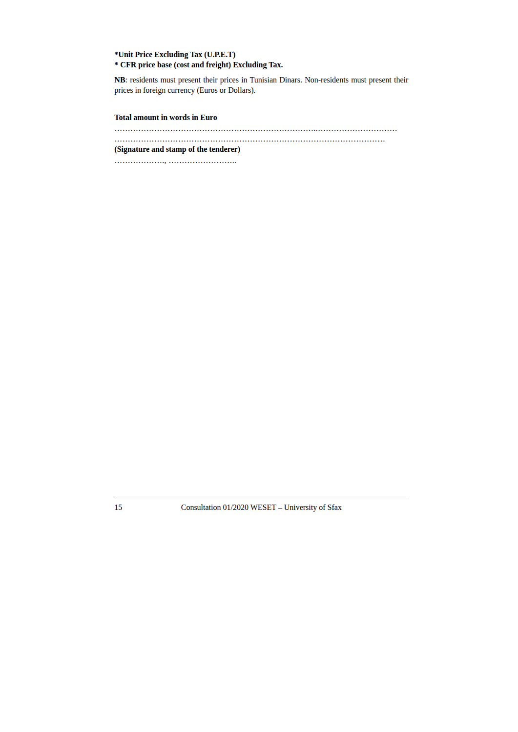*Unit Price Excluding Tax (U.P.E.T)
* CFR price base (cost and freight) Excluding Tax.
NB: residents must present their prices in Tunisian Dinars. Non-residents must present their prices in foreign currency (Euros or Dollars).
Total amount in words in Euro
…………………………………………………………………..…………………………
…………………………………………………………………………………………
(Signature and stamp of the tenderer)
………………., ……………………..
15
Consultation 01/2020 WESET – University of Sfax